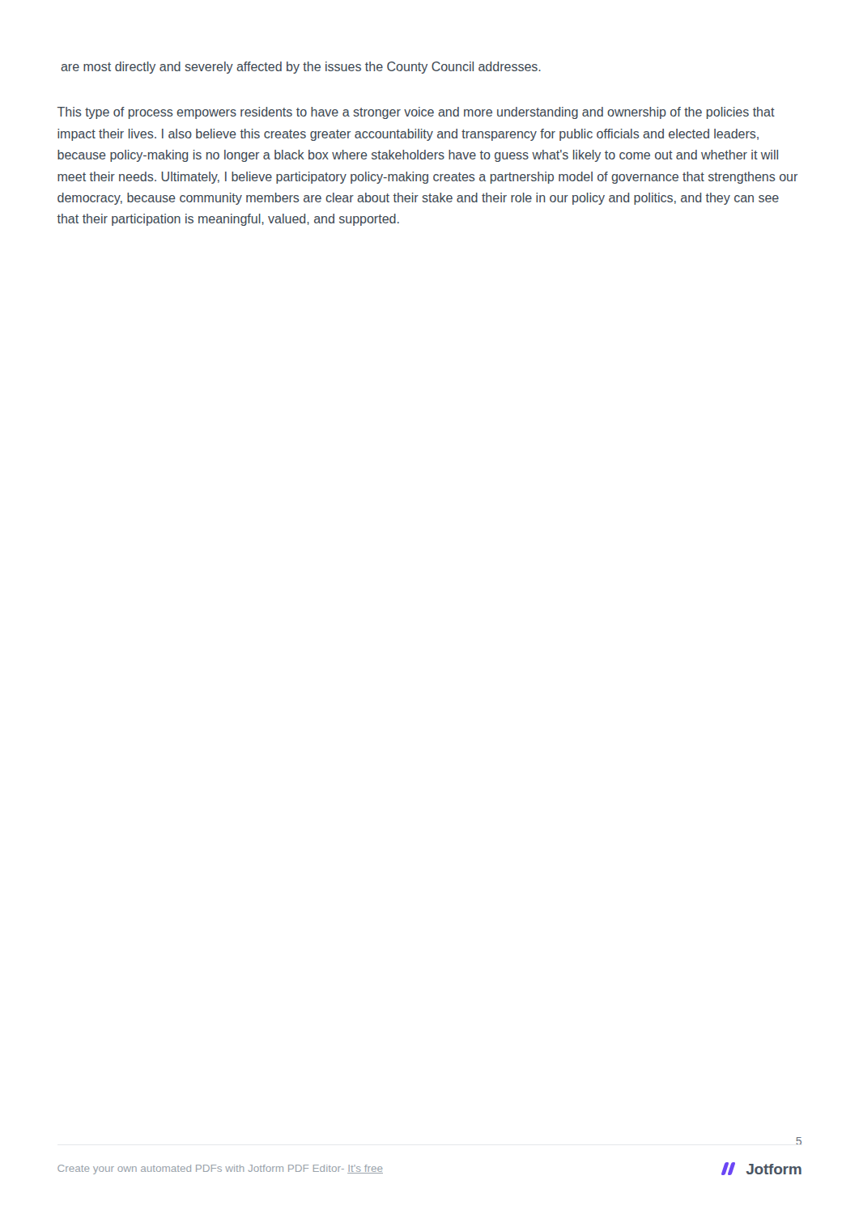are most directly and severely affected by the issues the County Council addresses.
This type of process empowers residents to have a stronger voice and more understanding and ownership of the policies that impact their lives. I also believe this creates greater accountability and transparency for public officials and elected leaders, because policy-making is no longer a black box where stakeholders have to guess what's likely to come out and whether it will meet their needs. Ultimately, I believe participatory policy-making creates a partnership model of governance that strengthens our democracy, because community members are clear about their stake and their role in our policy and politics, and they can see that their participation is meaningful, valued, and supported.
5
Create your own automated PDFs with Jotform PDF Editor- It's free
Jotform